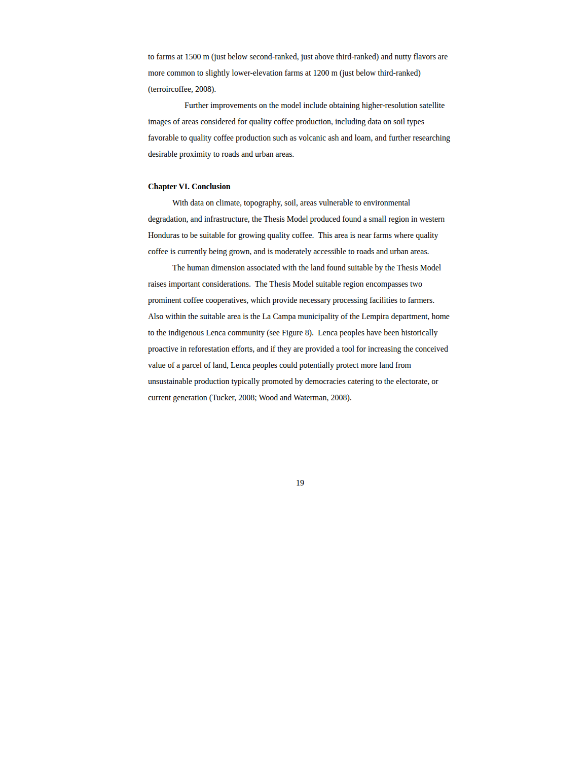to farms at 1500 m (just below second-ranked, just above third-ranked) and nutty flavors are more common to slightly lower-elevation farms at 1200 m (just below third-ranked) (terroircoffee, 2008).
Further improvements on the model include obtaining higher-resolution satellite images of areas considered for quality coffee production, including data on soil types favorable to quality coffee production such as volcanic ash and loam, and further researching desirable proximity to roads and urban areas.
Chapter VI. Conclusion
With data on climate, topography, soil, areas vulnerable to environmental degradation, and infrastructure, the Thesis Model produced found a small region in western Honduras to be suitable for growing quality coffee. This area is near farms where quality coffee is currently being grown, and is moderately accessible to roads and urban areas.
The human dimension associated with the land found suitable by the Thesis Model raises important considerations. The Thesis Model suitable region encompasses two prominent coffee cooperatives, which provide necessary processing facilities to farmers. Also within the suitable area is the La Campa municipality of the Lempira department, home to the indigenous Lenca community (see Figure 8). Lenca peoples have been historically proactive in reforestation efforts, and if they are provided a tool for increasing the conceived value of a parcel of land, Lenca peoples could potentially protect more land from unsustainable production typically promoted by democracies catering to the electorate, or current generation (Tucker, 2008; Wood and Waterman, 2008).
19